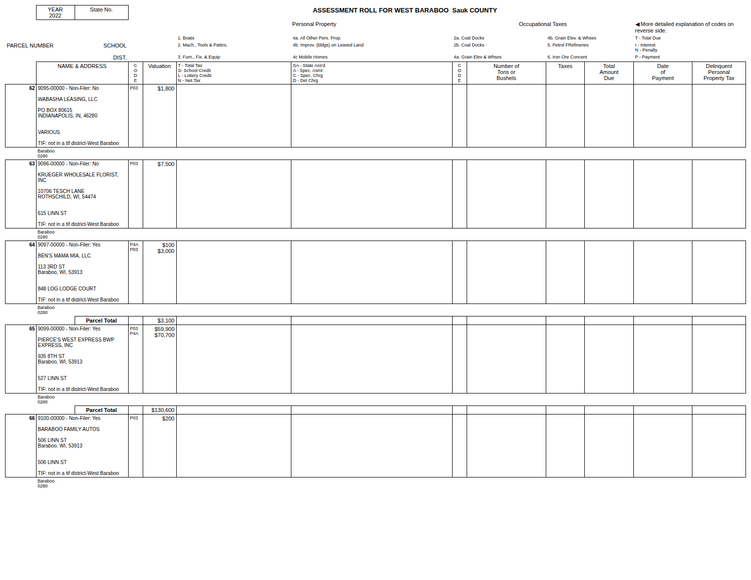| | YEAR 2022 | State No. | | ASSESSMENT ROLL FOR WEST BARABOO Sauk COUNTY | |
| | | Personal Property | Occupational Taxes | ◀ More detailed explanation of codes on reverse side. |
| | | 1. Boats | 4a. All Other Pers. Prop. | 2a. Coal Docks | 4b. Grain Elev. & Whses | T - Total Due |
| PARCEL NUMBER | SCHOOL | | 2. Mach., Tools & Pattns. | 4b. Improv. (bldgs) on Leased Land | 2b. Coal Docks | 5. Petrol FRefineries | I - Interest N - Penalty |
| | DIST. | | 3. Furn., Fix. & Equip | 4c Mobile Homes | 4a. Grain Elev & Whses | 6. Iron Ore Concent | P - Payment |
| | NAME & ADDRESS | C O D E | Valuation | T - Total Tax S- School Credit L - Lottery Credit N - Net Tax | SA - State Ass'd A - Spec. Asmt C - Spec. Chrg D - Del Chrg | C O D E | Number of Tons or Bushels | Taxes | Total Amount Due | Date of Payment | Delinquent Personal Property Tax |
| 62 | 9095-00000 - Non-Filer: No WABASHA LEASING, LLC PO BOX 80615 INDIANAPOLIS, IN, 46280 VARIOUS TIF: not in a tif district-West Baraboo | P03 | $1,800 | | | | | | | | |
| | Baraboo 0280 | |
| 63 | 9096-00000 - Non-Filer: No KRUEGER WHOLESALE FLORIST, INC 10706 TESCH LANE ROTHSCHILD, WI, 54474 615 LINN ST TIF: not in a tif district-West Baraboo | P03 | $7,500 | | | | | | | | |
| | Baraboo 0280 | |
| 64 | 9097-00000 - Non-Filer: Yes BEN'S MAMA MIA, LLC 113 3RD ST Baraboo, WI, 53913 848 LOG LODGE COURT TIF: not in a tif district-West Baraboo | P4A P03 | $100 $3,000 | | | | | | | | |
| | Baraboo 0280 | |
| | | Parcel Total | | $3,100 | | | | | | | | |
| 65 | 9099-00000 - Non-Filer: Yes PIERCE'S WEST EXPRESS BWP EXPRESS, INC 935 8TH ST Baraboo, WI, 53913 527 LINN ST TIF: not in a tif district-West Baraboo | P03 P4A | $59,900 $70,700 | | | | | | | | |
| | Baraboo 0280 | |
| | | Parcel Total | | $130,600 | | | | | | | | |
| 66 | 9100-00000 - Non-Filer: Yes BARABOO FAMILY AUTOS 506 LINN ST Baraboo, WI, 53913 506 LINN ST TIF: not in a tif district-West Baraboo | P03 | $200 | | | | | | | | |
| | Baraboo 0280 | |